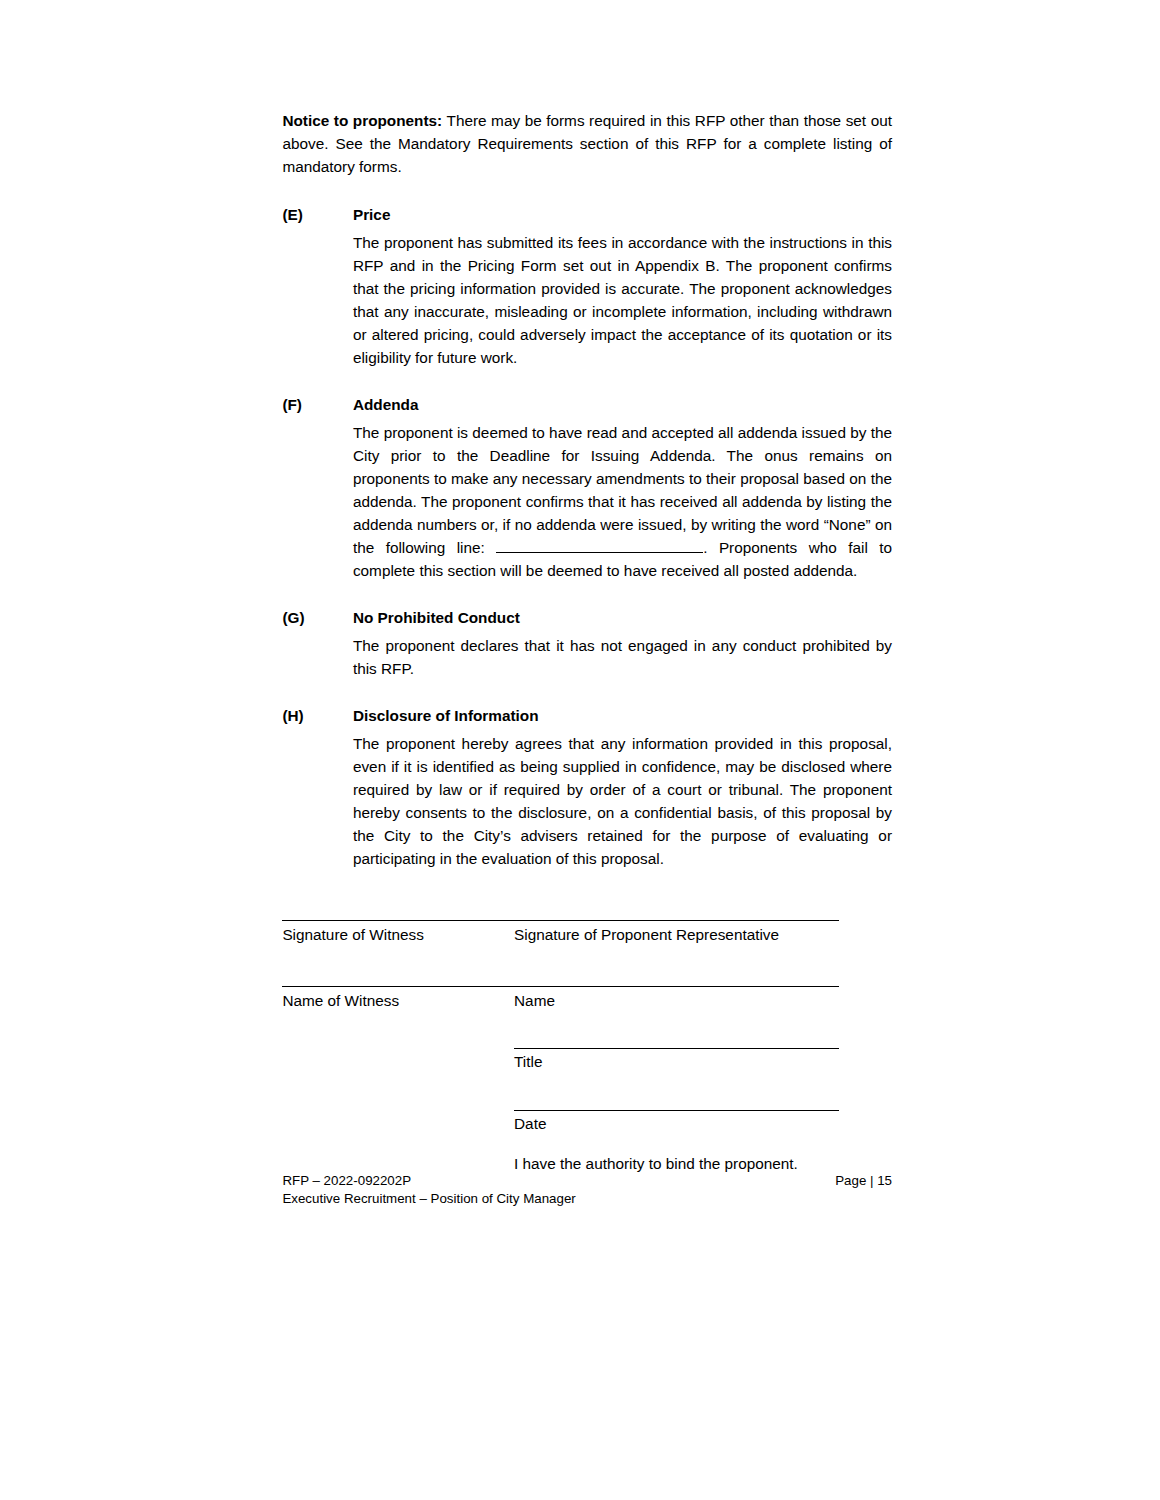Notice to proponents: There may be forms required in this RFP other than those set out above. See the Mandatory Requirements section of this RFP for a complete listing of mandatory forms.
(E)
Price
The proponent has submitted its fees in accordance with the instructions in this RFP and in the Pricing Form set out in Appendix B. The proponent confirms that the pricing information provided is accurate. The proponent acknowledges that any inaccurate, misleading or incomplete information, including withdrawn or altered pricing, could adversely impact the acceptance of its quotation or its eligibility for future work.
(F)
Addenda
The proponent is deemed to have read and accepted all addenda issued by the City prior to the Deadline for Issuing Addenda. The onus remains on proponents to make any necessary amendments to their proposal based on the addenda. The proponent confirms that it has received all addenda by listing the addenda numbers or, if no addenda were issued, by writing the word “None” on the following line: . Proponents who fail to complete this section will be deemed to have received all posted addenda.
(G)
No Prohibited Conduct
The proponent declares that it has not engaged in any conduct prohibited by this RFP.
(H)
Disclosure of Information
The proponent hereby agrees that any information provided in this proposal, even if it is identified as being supplied in confidence, may be disclosed where required by law or if required by order of a court or tribunal. The proponent hereby consents to the disclosure, on a confidential basis, of this proposal by the City to the City’s advisers retained for the purpose of evaluating or participating in the evaluation of this proposal.
| Signature of Witness | Signature of Proponent Representative |
| Name of Witness | Name Title Date I have the authority to bind the proponent. |
RFP – 2022-092202P
Page | 15
Executive Recruitment – Position of City Manager